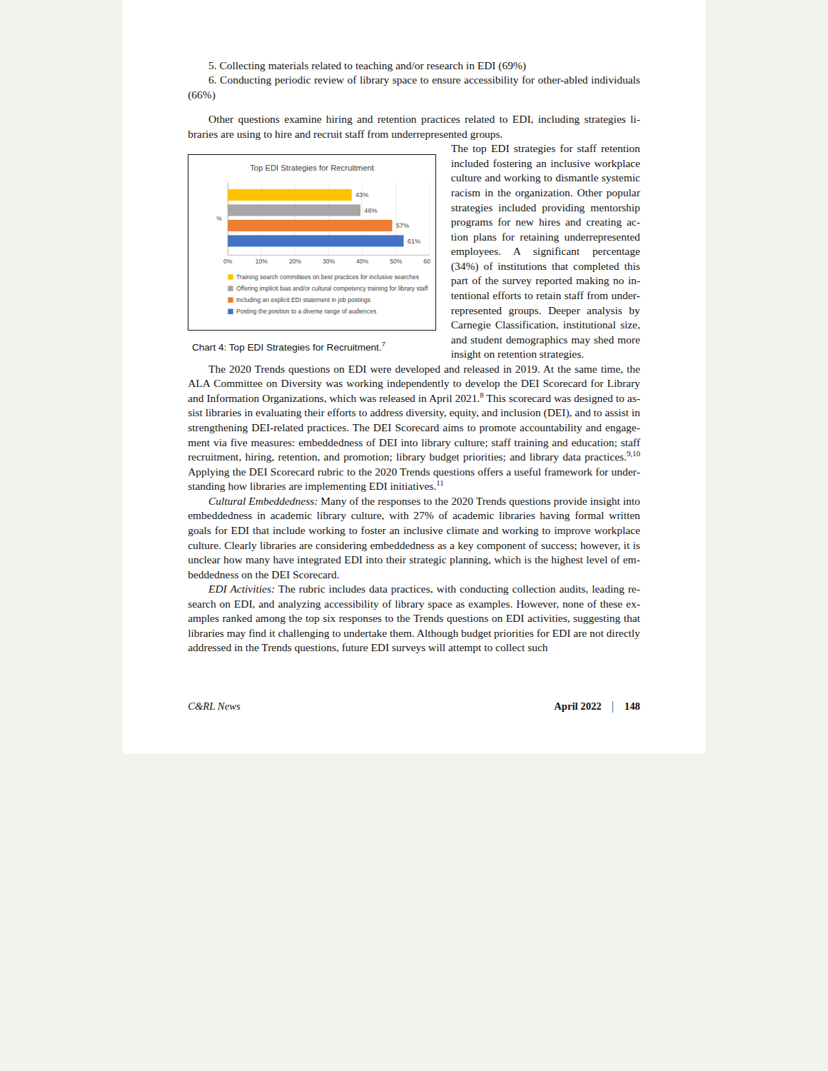5. Collecting materials related to teaching and/or research in EDI (69%)
6. Conducting periodic review of library space to ensure accessibility for other-abled individuals (66%)
Other questions examine hiring and retention practices related to EDI, including strategies libraries are using to hire and recruit staff from underrepresented groups.
Chart 4: Top EDI Strategies for Recruitment.7
The top EDI strategies for staff retention included fostering an inclusive workplace culture and working to dismantle systemic racism in the organization. Other popular strategies included providing mentorship programs for new hires and creating action plans for retaining underrepresented employees. A significant percentage (34%) of institutions that completed this part of the survey reported making no intentional efforts to retain staff from underrepresented groups. Deeper analysis by Carnegie Classification, institutional size, and student demographics may shed more insight on retention strategies.
The 2020 Trends questions on EDI were developed and released in 2019. At the same time, the ALA Committee on Diversity was working independently to develop the DEI Scorecard for Library and Information Organizations, which was released in April 2021.8 This scorecard was designed to assist libraries in evaluating their efforts to address diversity, equity, and inclusion (DEI), and to assist in strengthening DEI-related practices. The DEI Scorecard aims to promote accountability and engagement via five measures: embeddedness of DEI into library culture; staff training and education; staff recruitment, hiring, retention, and promotion; library budget priorities; and library data practices.9,10 Applying the DEI Scorecard rubric to the 2020 Trends questions offers a useful framework for understanding how libraries are implementing EDI initiatives.11
Cultural Embeddedness: Many of the responses to the 2020 Trends questions provide insight into embeddedness in academic library culture, with 27% of academic libraries having formal written goals for EDI that include working to foster an inclusive climate and working to improve workplace culture. Clearly libraries are considering embeddedness as a key component of success; however, it is unclear how many have integrated EDI into their strategic planning, which is the highest level of embeddedness on the DEI Scorecard.
EDI Activities: The rubric includes data practices, with conducting collection audits, leading research on EDI, and analyzing accessibility of library space as examples. However, none of these examples ranked among the top six responses to the Trends questions on EDI activities, suggesting that libraries may find it challenging to undertake them. Although budget priorities for EDI are not directly addressed in the Trends questions, future EDI surveys will attempt to collect such
C&RL News
April 2022 148